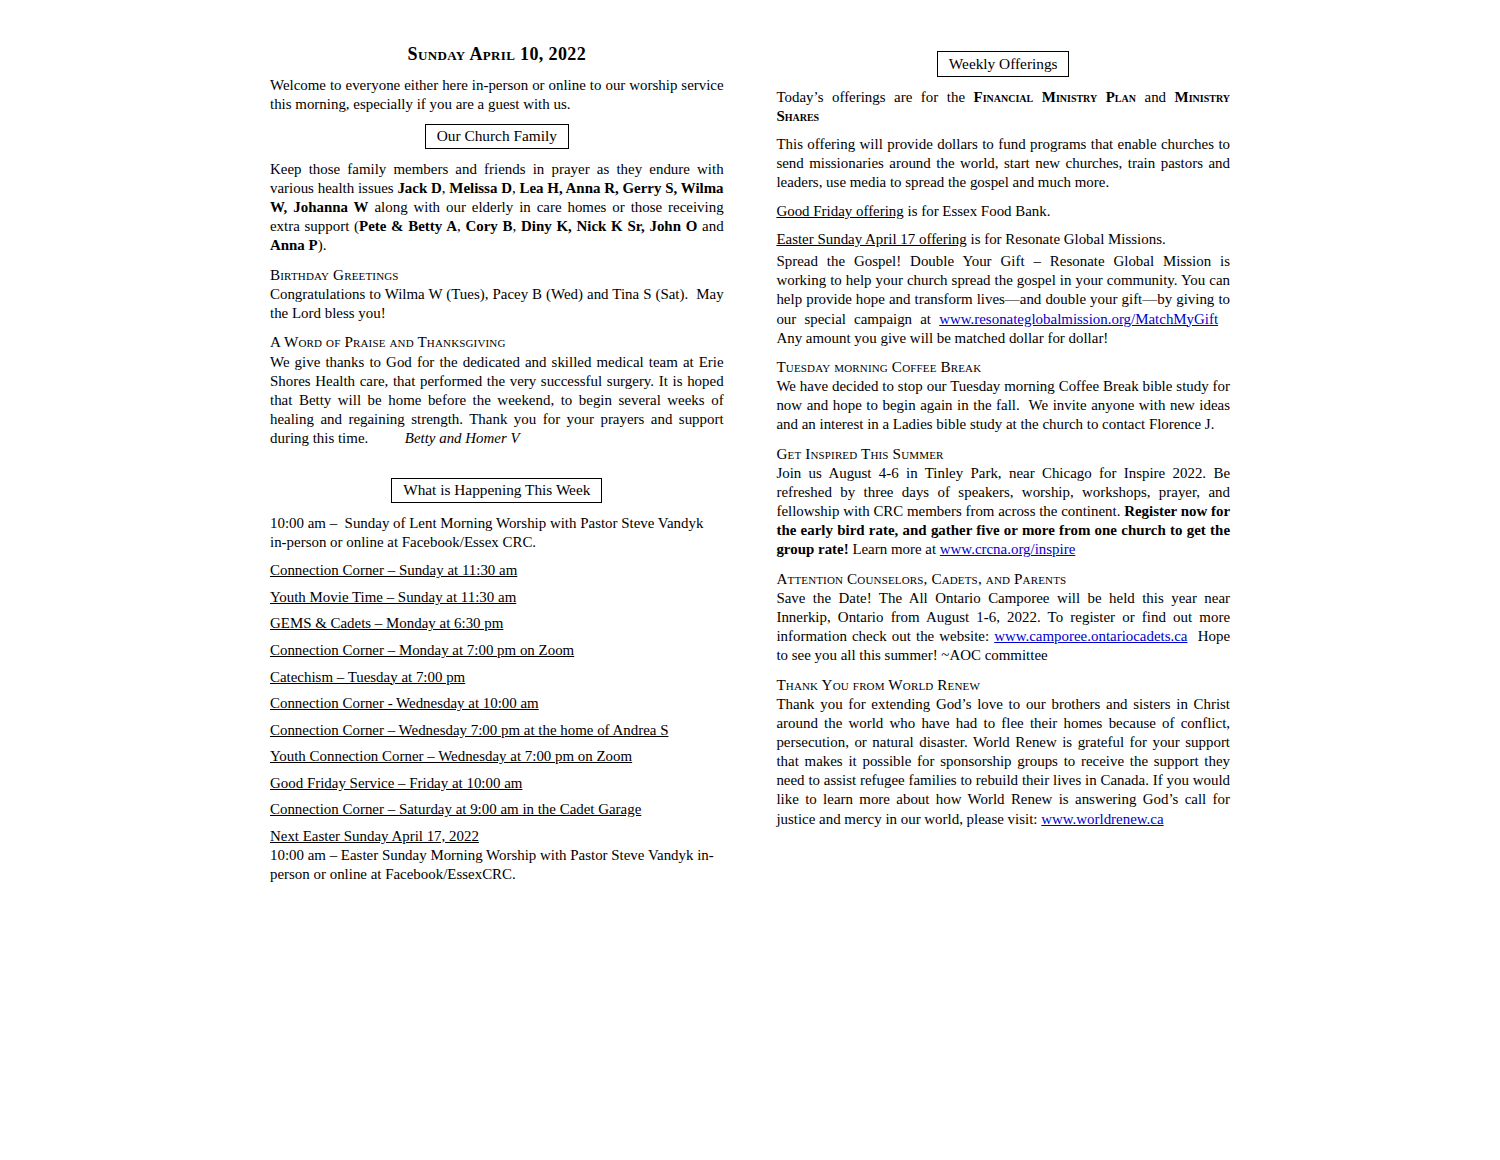Sunday April 10, 2022
Welcome to everyone either here in-person or online to our worship service this morning, especially if you are a guest with us.
Our Church Family
Keep those family members and friends in prayer as they endure with various health issues Jack D, Melissa D, Lea H, Anna R, Gerry S, Wilma W, Johanna W along with our elderly in care homes or those receiving extra support (Pete & Betty A, Cory B, Diny K, Nick K Sr, John O and Anna P).
Birthday Greetings
Congratulations to Wilma W (Tues), Pacey B (Wed) and Tina S (Sat). May the Lord bless you!
A Word of Praise and Thanksgiving
We give thanks to God for the dedicated and skilled medical team at Erie Shores Health care, that performed the very successful surgery. It is hoped that Betty will be home before the weekend, to begin several weeks of healing and regaining strength. Thank you for your prayers and support during this time. Betty and Homer V
What is Happening This Week
10:00 am – Sunday of Lent Morning Worship with Pastor Steve Vandyk in-person or online at Facebook/Essex CRC.
Connection Corner – Sunday at 11:30 am
Youth Movie Time – Sunday at 11:30 am
GEMS & Cadets – Monday at 6:30 pm
Connection Corner – Monday at 7:00 pm on Zoom
Catechism – Tuesday at 7:00 pm
Connection Corner - Wednesday at 10:00 am
Connection Corner – Wednesday 7:00 pm at the home of Andrea S
Youth Connection Corner – Wednesday at 7:00 pm on Zoom
Good Friday Service – Friday at 10:00 am
Connection Corner – Saturday at 9:00 am in the Cadet Garage
Next Easter Sunday April 17, 2022
10:00 am – Easter Sunday Morning Worship with Pastor Steve Vandyk in-person or online at Facebook/EssexCRC.
Weekly Offerings
Today’s offerings are for the Financial Ministry Plan and Ministry Shares
This offering will provide dollars to fund programs that enable churches to send missionaries around the world, start new churches, train pastors and leaders, use media to spread the gospel and much more.
Good Friday offering is for Essex Food Bank.
Easter Sunday April 17 offering is for Resonate Global Missions.
Spread the Gospel! Double Your Gift – Resonate Global Mission is working to help your church spread the gospel in your community. You can help provide hope and transform lives—and double your gift—by giving to our special campaign at www.resonateglobalmission.org/MatchMyGift Any amount you give will be matched dollar for dollar!
Tuesday morning Coffee Break
We have decided to stop our Tuesday morning Coffee Break bible study for now and hope to begin again in the fall. We invite anyone with new ideas and an interest in a Ladies bible study at the church to contact Florence J.
Get Inspired This Summer
Join us August 4-6 in Tinley Park, near Chicago for Inspire 2022. Be refreshed by three days of speakers, worship, workshops, prayer, and fellowship with CRC members from across the continent. Register now for the early bird rate, and gather five or more from one church to get the group rate! Learn more at www.crcna.org/inspire
Attention Counselors, Cadets, and Parents
Save the Date! The All Ontario Camporee will be held this year near Innerkip, Ontario from August 1-6, 2022. To register or find out more information check out the website: www.camporee.ontariocadets.ca Hope to see you all this summer! ~AOC committee
Thank You from World Renew
Thank you for extending God’s love to our brothers and sisters in Christ around the world who have had to flee their homes because of conflict, persecution, or natural disaster. World Renew is grateful for your support that makes it possible for sponsorship groups to receive the support they need to assist refugee families to rebuild their lives in Canada. If you would like to learn more about how World Renew is answering God’s call for justice and mercy in our world, please visit: www.worldrenew.ca